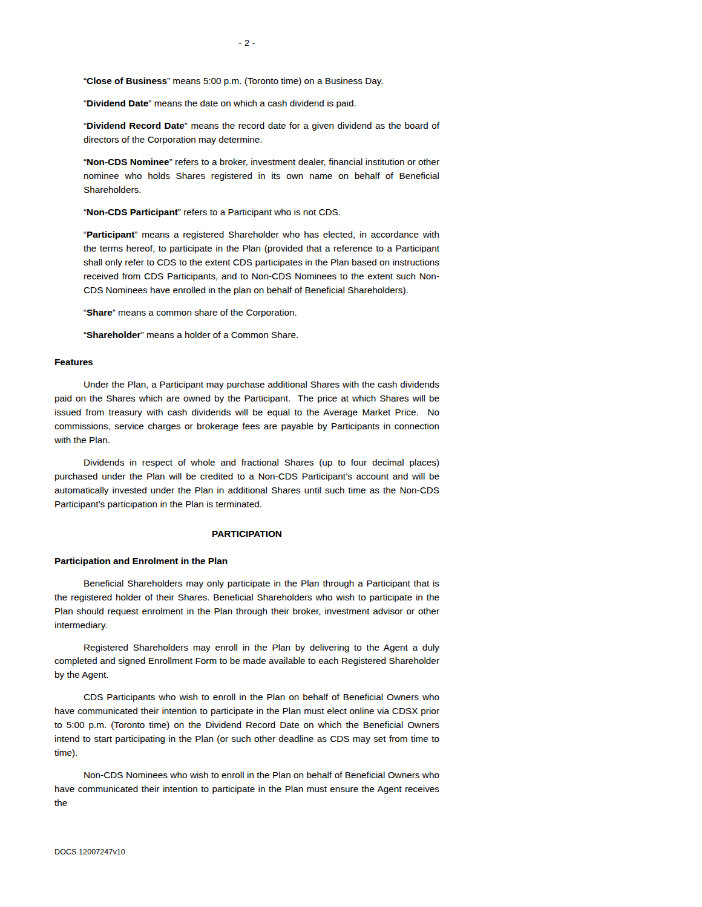- 2 -
“Close of Business” means 5:00 p.m. (Toronto time) on a Business Day.
“Dividend Date” means the date on which a cash dividend is paid.
“Dividend Record Date” means the record date for a given dividend as the board of directors of the Corporation may determine.
“Non-CDS Nominee” refers to a broker, investment dealer, financial institution or other nominee who holds Shares registered in its own name on behalf of Beneficial Shareholders.
“Non-CDS Participant” refers to a Participant who is not CDS.
“Participant” means a registered Shareholder who has elected, in accordance with the terms hereof, to participate in the Plan (provided that a reference to a Participant shall only refer to CDS to the extent CDS participates in the Plan based on instructions received from CDS Participants, and to Non-CDS Nominees to the extent such Non-CDS Nominees have enrolled in the plan on behalf of Beneficial Shareholders).
“Share” means a common share of the Corporation.
“Shareholder” means a holder of a Common Share.
Features
Under the Plan, a Participant may purchase additional Shares with the cash dividends paid on the Shares which are owned by the Participant. The price at which Shares will be issued from treasury with cash dividends will be equal to the Average Market Price. No commissions, service charges or brokerage fees are payable by Participants in connection with the Plan.
Dividends in respect of whole and fractional Shares (up to four decimal places) purchased under the Plan will be credited to a Non-CDS Participant’s account and will be automatically invested under the Plan in additional Shares until such time as the Non-CDS Participant’s participation in the Plan is terminated.
PARTICIPATION
Participation and Enrolment in the Plan
Beneficial Shareholders may only participate in the Plan through a Participant that is the registered holder of their Shares. Beneficial Shareholders who wish to participate in the Plan should request enrolment in the Plan through their broker, investment advisor or other intermediary.
Registered Shareholders may enroll in the Plan by delivering to the Agent a duly completed and signed Enrollment Form to be made available to each Registered Shareholder by the Agent.
CDS Participants who wish to enroll in the Plan on behalf of Beneficial Owners who have communicated their intention to participate in the Plan must elect online via CDSX prior to 5:00 p.m. (Toronto time) on the Dividend Record Date on which the Beneficial Owners intend to start participating in the Plan (or such other deadline as CDS may set from time to time).
Non-CDS Nominees who wish to enroll in the Plan on behalf of Beneficial Owners who have communicated their intention to participate in the Plan must ensure the Agent receives the
DOCS 12007247v10